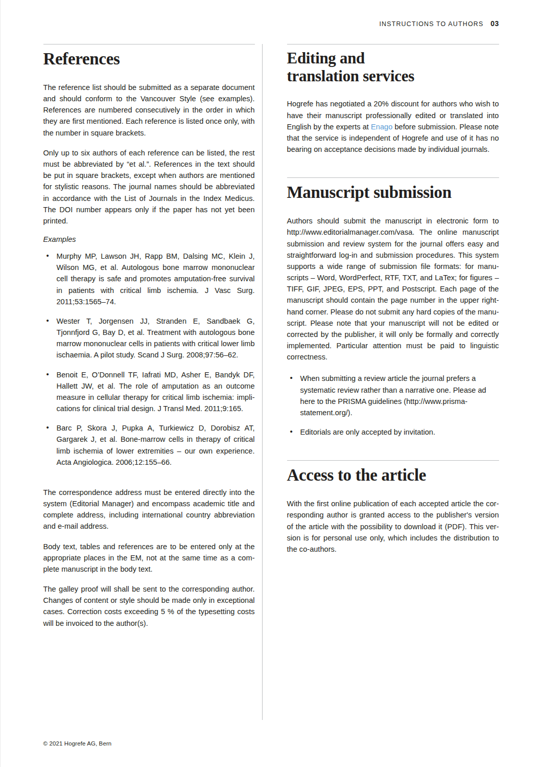Instructions to Authors 03
References
The reference list should be submitted as a separate document and should conform to the Vancouver Style (see examples). References are numbered consecutively in the order in which they are first mentioned. Each reference is listed once only, with the number in square brackets.
Only up to six authors of each reference can be listed, the rest must be abbreviated by “et al.”. References in the text should be put in square brackets, except when authors are mentioned for stylistic reasons. The journal names should be abbreviated in accordance with the List of Journals in the Index Medicus. The DOI number appears only if the paper has not yet been printed.
Examples
Murphy MP, Lawson JH, Rapp BM, Dalsing MC, Klein J, Wilson MG, et al. Autologous bone marrow mononuclear cell therapy is safe and promotes amputation-free survival in patients with critical limb ischemia. J Vasc Surg. 2011;53:1565–74.
Wester T, Jorgensen JJ, Stranden E, Sandbaek G, Tjonnfjord G, Bay D, et al. Treatment with autologous bone marrow mononuclear cells in patients with critical lower limb ischaemia. A pilot study. Scand J Surg. 2008;97:56–62.
Benoit E, O’Donnell TF, Iafrati MD, Asher E, Bandyk DF, Hallett JW, et al. The role of amputation as an outcome measure in cellular therapy for critical limb ischemia: implications for clinical trial design. J Transl Med. 2011;9:165.
Barc P, Skora J, Pupka A, Turkiewicz D, Dorobisz AT, Gargarek J, et al. Bone-marrow cells in therapy of critical limb ischemia of lower extremities – our own experience. Acta Angiologica. 2006;12:155–66.
The correspondence address must be entered directly into the system (Editorial Manager) and encompass academic title and complete address, including international country abbreviation and e-mail address.
Body text, tables and references are to be entered only at the appropriate places in the EM, not at the same time as a complete manuscript in the body text.
The galley proof will shall be sent to the corresponding author. Changes of content or style should be made only in exceptional cases. Correction costs exceeding 5 % of the typesetting costs will be invoiced to the author(s).
Editing and
translation services
Hogrefe has negotiated a 20% discount for authors who wish to have their manuscript professionally edited or translated into English by the experts at Enago before submission. Please note that the service is independent of Hogrefe and use of it has no bearing on acceptance decisions made by individual journals.
Manuscript submission
Authors should submit the manuscript in electronic form to http://www.editorialmanager.com/vasa. The online manuscript submission and review system for the journal offers easy and straightforward log-in and submission procedures. This system supports a wide range of submission file formats: for manuscripts – Word, WordPerfect, RTF, TXT, and LaTex; for figures – TIFF, GIF, JPEG, EPS, PPT, and Postscript. Each page of the manuscript should contain the page number in the upper right-hand corner. Please do not submit any hard copies of the manuscript. Please note that your manuscript will not be edited or corrected by the publisher, it will only be formally and correctly implemented. Particular attention must be paid to linguistic correctness.
When submitting a review article the journal prefers a systematic review rather than a narrative one. Please ad here to the PRISMA guidelines (http://www.prisma-statement.org/).
Editorials are only accepted by invitation.
Access to the article
With the first online publication of each accepted article the corresponding author is granted access to the publisher's version of the article with the possibility to download it (PDF). This version is for personal use only, which includes the distribution to the co-authors.
© 2021 Hogrefe AG, Bern